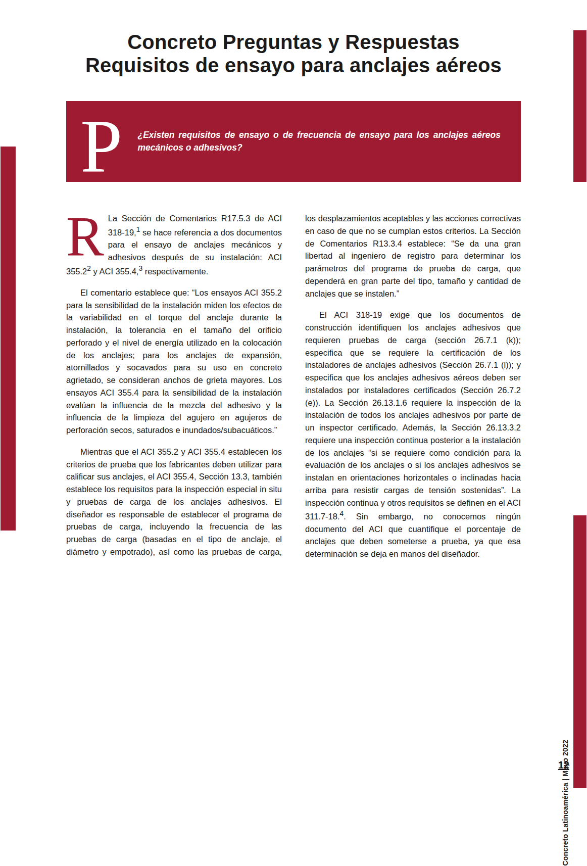Concreto Preguntas y Respuestas Requisitos de ensayo para anclajes aéreos
P
¿Existen requisitos de ensayo o de frecuencia de ensayo para los anclajes aéreos mecánicos o adhesivos?
RLa Sección de Comentarios R17.5.3 de ACI 318-19,1 se hace referencia a dos documentos para el ensayo de anclajes mecánicos y adhesivos después de su instalación: ACI 355.22 y ACI 355.4,3 respectivamente.
El comentario establece que: “Los ensayos ACI 355.2 para la sensibilidad de la instalación miden los efectos de la variabilidad en el torque del anclaje durante la instalación, la tolerancia en el tamaño del orificio perforado y el nivel de energía utilizado en la colocación de los anclajes; para los anclajes de expansión, atornillados y socavados para su uso en concreto agrietado, se consideran anchos de grieta mayores. Los ensayos ACI 355.4 para la sensibilidad de la instalación evalúan la influencia de la mezcla del adhesivo y la influencia de la limpieza del agujero en agujeros de perforación secos, saturados e inundados/subacuáticos.”
Mientras que el ACI 355.2 y ACI 355.4 establecen los criterios de prueba que los fabricantes deben utilizar para calificar sus anclajes, el ACI 355.4, Sección 13.3, también establece los requisitos para la inspección especial in situ y pruebas de carga de los anclajes adhesivos. El diseñador es responsable de establecer el programa de pruebas de carga, incluyendo la frecuencia de las pruebas de carga (basadas en el tipo de anclaje, el diámetro y empotrado), así como las pruebas de carga, los desplazamientos aceptables y las acciones correctivas en caso de que no se cumplan estos criterios. La Sección de Comentarios R13.3.4 establece: “Se da una gran libertad al ingeniero de registro para determinar los parámetros del programa de prueba de carga, que dependerá en gran parte del tipo, tamaño y cantidad de anclajes que se instalen.”
El ACI 318-19 exige que los documentos de construcción identifiquen los anclajes adhesivos que requieren pruebas de carga (sección 26.7.1 (k)); especifica que se requiere la certificación de los instaladores de anclajes adhesivos (Sección 26.7.1 (l)); y especifica que los anclajes adhesivos aéreos deben ser instalados por instaladores certificados (Sección 26.7.2 (e)). La Sección 26.13.1.6 requiere la inspección de la instalación de todos los anclajes adhesivos por parte de un inspector certificado. Además, la Sección 26.13.3.2 requiere una inspección continua posterior a la instalación de los anclajes “si se requiere como condición para la evaluación de los anclajes o si los anclajes adhesivos se instalan en orientaciones horizontales o inclinadas hacia arriba para resistir cargas de tensión sostenidas”. La inspección continua y otros requisitos se definen en el ACI 311.7-18.4. Sin embargo, no conocemos ningún documento del ACI que cuantifique el porcentaje de anclajes que deben someterse a prueba, ya que esa determinación se deja en manos del diseñador.
Concreto Latinoamérica | Mayo 2022
12